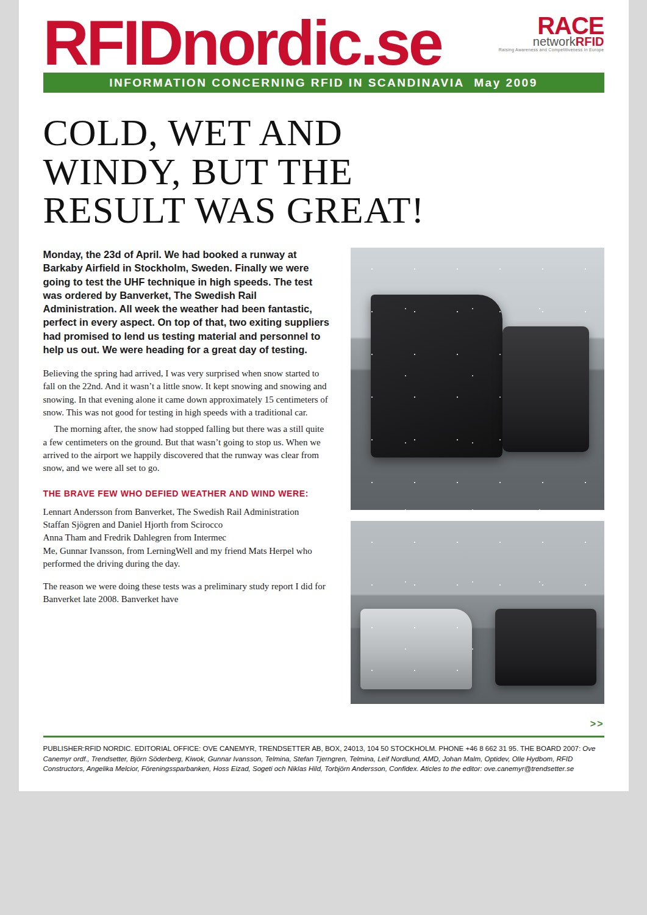RACE networkRFID Raising Awareness and Competitiveness in Europe
RFIDnordic.se
INFORMATION CONCERNING RFID IN SCANDINAVIA May 2009
COLD, WET AND
WINDY, BUT THE
RESULT WAS GREAT!
Monday, the 23d of April. We had booked a runway at Barkaby Airfield in Stockholm, Sweden. Finally we were going to test the UHF technique in high speeds. The test was ordered by Banverket, The Swedish Rail Administration. All week the weather had been fantastic, perfect in every aspect. On top of that, two exiting suppliers had promised to lend us testing material and personnel to help us out. We were heading for a great day of testing.
Believing the spring had arrived, I was very surprised when snow started to fall on the 22nd. And it wasn’t a little snow. It kept snowing and snowing and snowing. In that evening alone it came down approximately 15 centimeters of snow. This was not good for testing in high speeds with a traditional car.
The morning after, the snow had stopped falling but there was a still quite a few centimeters on the ground. But that wasn’t going to stop us. When we arrived to the airport we happily discovered that the runway was clear from snow, and we were all set to go.
The brave few who defied weather and wind were:
Lennart Andersson from Banverket, The Swedish Rail Administration
Staffan Sjögren and Daniel Hjorth from Scirocco
Anna Tham and Fredrik Dahlegren from Intermec
Me, Gunnar Ivansson, from LerningWell and my friend Mats Herpel who performed the driving during the day.
The reason we were doing these tests was a preliminary study report I did for Banverket late 2008. Banverket have
>>
PUBLISHER:RFID NORDIC. EDITORIAL OFFICE: OVE CANEMYR, TRENDSETTER AB, BOX, 24013, 104 50 STOCKHOLM. PHONE +46 8 662 31 95. THE BOARD 2007: Ove Canemyr ordf., Trendsetter, Björn Söderberg, Kiwok, Gunnar Ivansson, Telmina, Stefan Tjerngren, Telmina, Leif Nordlund, AMD, Johan Malm, Optidev, Olle Hydbom, RFID Constructors, Angelika Melcior, Föreningssparbanken, Hoss Eizad, Sogeti och Niklas Hild, Torbjörn Andersson, Confidex. Aticles to the editor: ove.canemyr@trendsetter.se